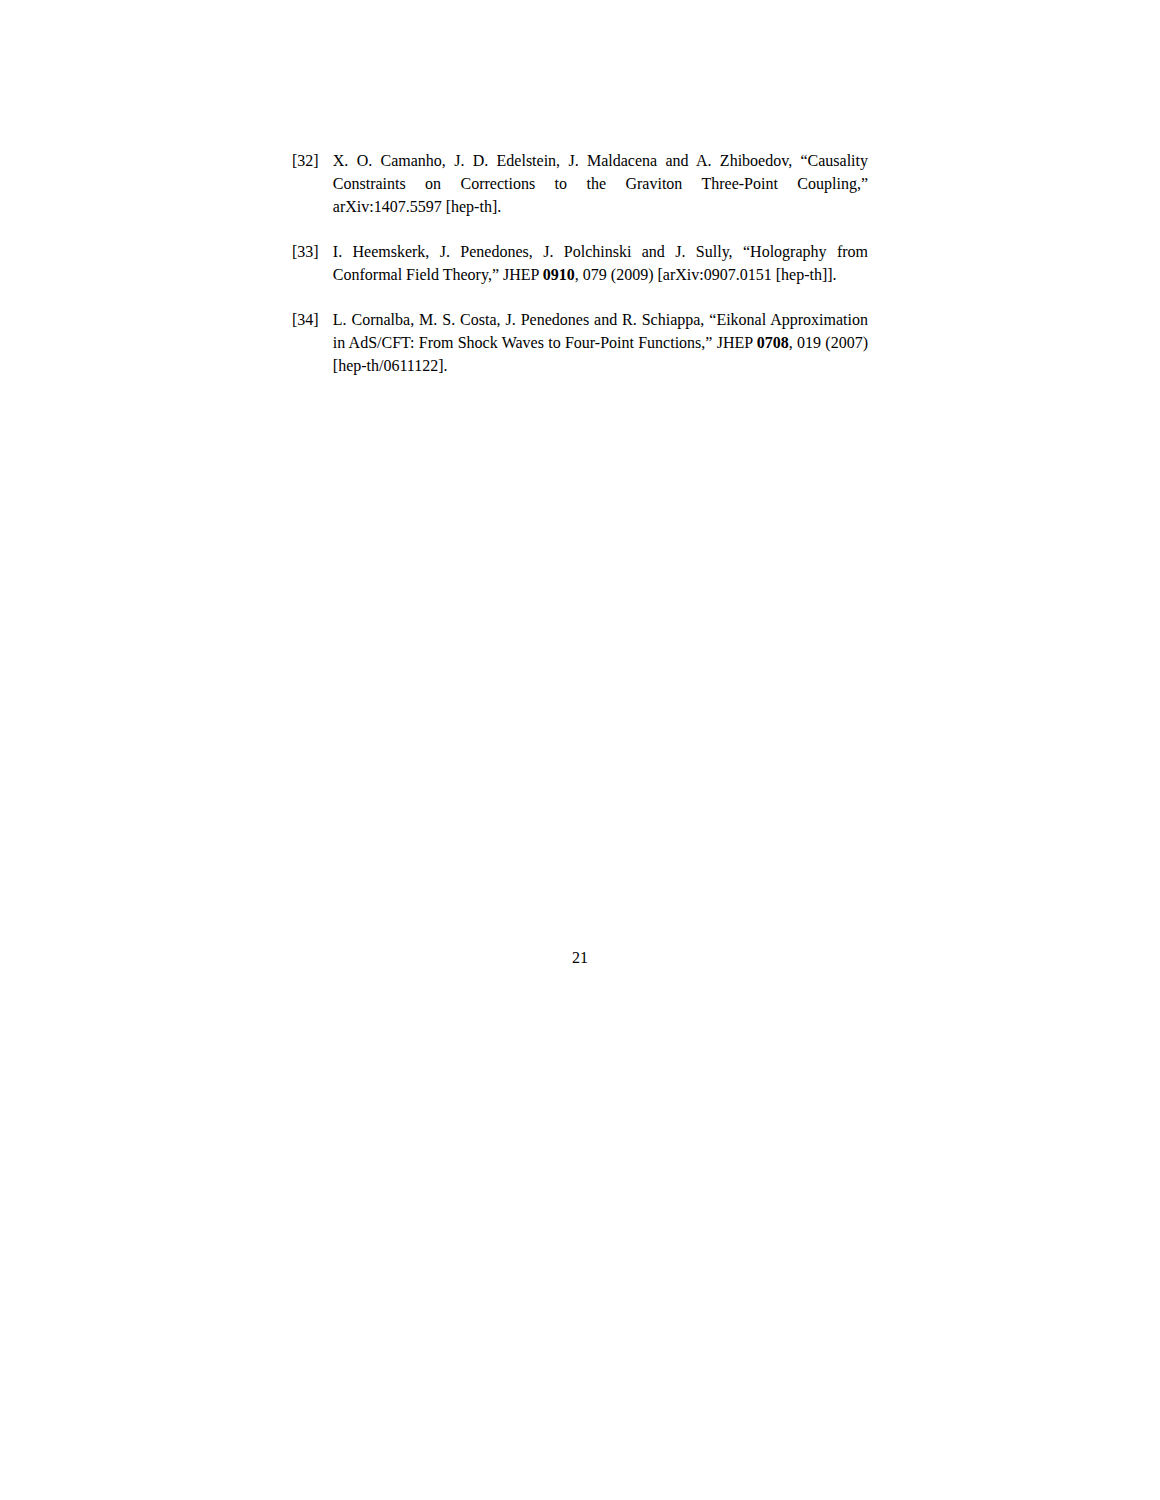[32] X. O. Camanho, J. D. Edelstein, J. Maldacena and A. Zhiboedov, “Causality Constraints on Corrections to the Graviton Three-Point Coupling,” arXiv:1407.5597 [hep-th].
[33] I. Heemskerk, J. Penedones, J. Polchinski and J. Sully, “Holography from Conformal Field Theory,” JHEP 0910, 079 (2009) [arXiv:0907.0151 [hep-th]].
[34] L. Cornalba, M. S. Costa, J. Penedones and R. Schiappa, “Eikonal Approximation in AdS/CFT: From Shock Waves to Four-Point Functions,” JHEP 0708, 019 (2007) [hep-th/0611122].
21